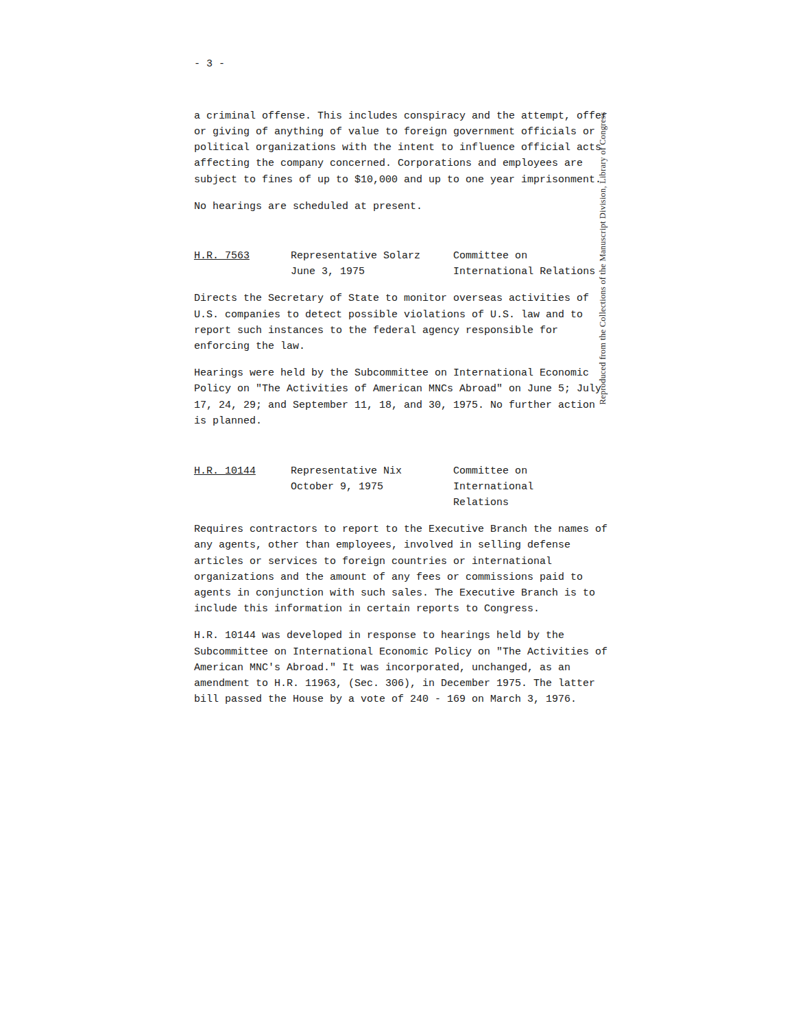Reproduced from the Collections of the Manuscript Division, Library of Congress
- 3 -
a criminal offense. This includes conspiracy and the attempt, offer or giving of anything of value to foreign government officials or political organizations with the intent to influence official acts affecting the company concerned. Corporations and employees are subject to fines of up to $10,000 and up to one year imprisonment.
No hearings are scheduled at present.
H.R. 7563 Representative Solarz June 3, 1975 Committee on International Relations
Directs the Secretary of State to monitor overseas activities of U.S. companies to detect possible violations of U.S. law and to report such instances to the federal agency responsible for enforcing the law.
Hearings were held by the Subcommittee on International Economic Policy on "The Activities of American MNCs Abroad" on June 5; July 17, 24, 29; and September 11, 18, and 30, 1975. No further action is planned.
H.R. 10144 Representative Nix October 9, 1975 Committee on International Relations
Requires contractors to report to the Executive Branch the names of any agents, other than employees, involved in selling defense articles or services to foreign countries or international organizations and the amount of any fees or commissions paid to agents in conjunction with such sales. The Executive Branch is to include this information in certain reports to Congress.
H.R. 10144 was developed in response to hearings held by the Subcommittee on International Economic Policy on "The Activities of American MNC's Abroad." It was incorporated, unchanged, as an amendment to H.R. 11963, (Sec. 306), in December 1975. The latter bill passed the House by a vote of 240 - 169 on March 3, 1976.